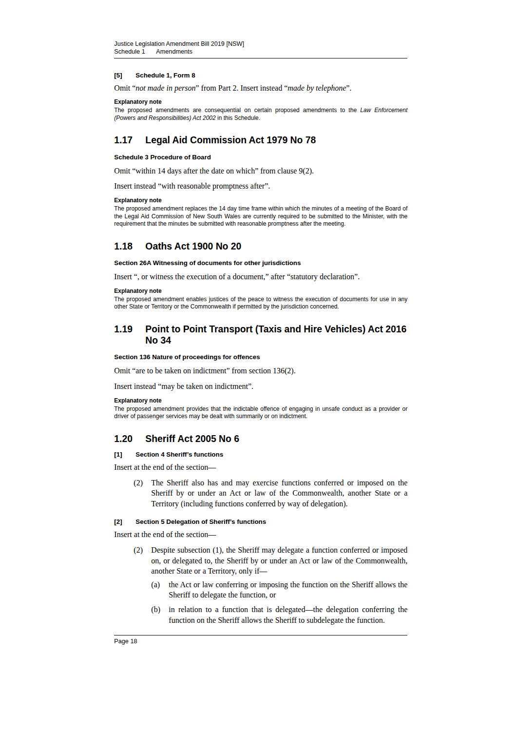Justice Legislation Amendment Bill 2019 [NSW] Schedule 1 Amendments
[5] Schedule 1, Form 8
Omit “not made in person” from Part 2. Insert instead “made by telephone”.
Explanatory note
The proposed amendments are consequential on certain proposed amendments to the Law Enforcement (Powers and Responsibilities) Act 2002 in this Schedule.
1.17 Legal Aid Commission Act 1979 No 78
Schedule 3 Procedure of Board
Omit “within 14 days after the date on which” from clause 9(2).
Insert instead “with reasonable promptness after”.
Explanatory note
The proposed amendment replaces the 14 day time frame within which the minutes of a meeting of the Board of the Legal Aid Commission of New South Wales are currently required to be submitted to the Minister, with the requirement that the minutes be submitted with reasonable promptness after the meeting.
1.18 Oaths Act 1900 No 20
Section 26A Witnessing of documents for other jurisdictions
Insert “, or witness the execution of a document,” after “statutory declaration”.
Explanatory note
The proposed amendment enables justices of the peace to witness the execution of documents for use in any other State or Territory or the Commonwealth if permitted by the jurisdiction concerned.
1.19 Point to Point Transport (Taxis and Hire Vehicles) Act 2016 No 34
Section 136 Nature of proceedings for offences
Omit “are to be taken on indictment” from section 136(2).
Insert instead “may be taken on indictment”.
Explanatory note
The proposed amendment provides that the indictable offence of engaging in unsafe conduct as a provider or driver of passenger services may be dealt with summarily or on indictment.
1.20 Sheriff Act 2005 No 6
[1] Section 4 Sheriff’s functions
Insert at the end of the section—
(2) The Sheriff also has and may exercise functions conferred or imposed on the Sheriff by or under an Act or law of the Commonwealth, another State or a Territory (including functions conferred by way of delegation).
[2] Section 5 Delegation of Sheriff’s functions
Insert at the end of the section—
(2) Despite subsection (1), the Sheriff may delegate a function conferred or imposed on, or delegated to, the Sheriff by or under an Act or law of the Commonwealth, another State or a Territory, only if—
(a) the Act or law conferring or imposing the function on the Sheriff allows the Sheriff to delegate the function, or
(b) in relation to a function that is delegated—the delegation conferring the function on the Sheriff allows the Sheriff to subdelegate the function.
Page 18